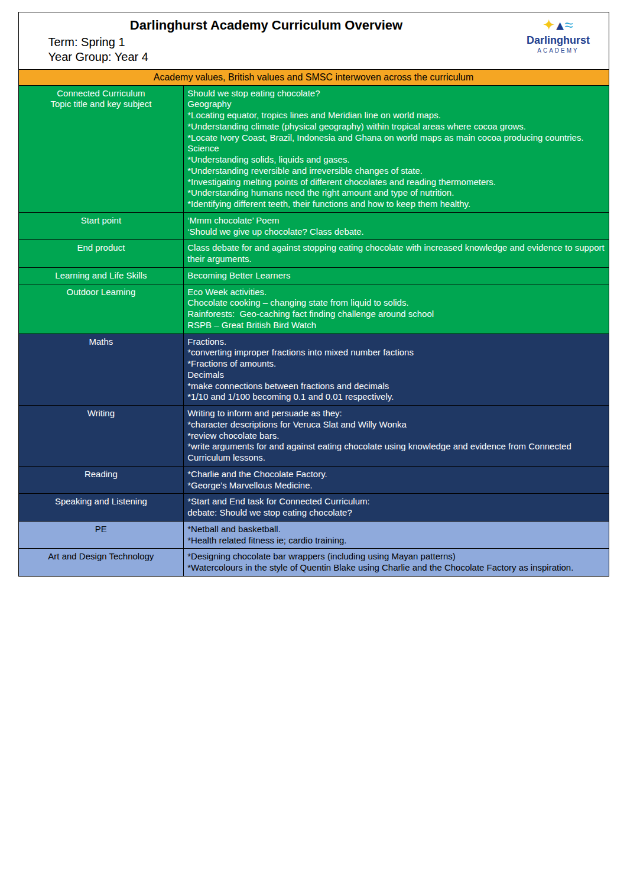| Darlinghurst Academy Curriculum Overview Term: Spring 1 Year Group: Year 4 ✦ ▴ ≈ Darlinghurst ACADEMY |
| Academy values, British values and SMSC interwoven across the curriculum |
| Connected Curriculum Topic title and key subject | Should we stop eating chocolate? Geography *Locating equator, tropics lines and Meridian line on world maps. *Understanding climate (physical geography) within tropical areas where cocoa grows. *Locate Ivory Coast, Brazil, Indonesia and Ghana on world maps as main cocoa producing countries. Science *Understanding solids, liquids and gases. *Understanding reversible and irreversible changes of state. *Investigating melting points of different chocolates and reading thermometers. *Understanding humans need the right amount and type of nutrition. *Identifying different teeth, their functions and how to keep them healthy. |
| Start point | ‘Mmm chocolate’ Poem ‘Should we give up chocolate? Class debate. |
| End product | Class debate for and against stopping eating chocolate with increased knowledge and evidence to support their arguments. |
| Learning and Life Skills | Becoming Better Learners |
| Outdoor Learning | Eco Week activities. Chocolate cooking – changing state from liquid to solids. Rainforests: Geo-caching fact finding challenge around school RSPB – Great British Bird Watch |
| Maths | Fractions. *converting improper fractions into mixed number factions *Fractions of amounts. Decimals *make connections between fractions and decimals *1/10 and 1/100 becoming 0.1 and 0.01 respectively. |
| Writing | Writing to inform and persuade as they: *character descriptions for Veruca Slat and Willy Wonka *review chocolate bars. *write arguments for and against eating chocolate using knowledge and evidence from Connected Curriculum lessons. |
| Reading | *Charlie and the Chocolate Factory. *George’s Marvellous Medicine. |
| Speaking and Listening | *Start and End task for Connected Curriculum: debate: Should we stop eating chocolate? |
| PE | *Netball and basketball. *Health related fitness ie; cardio training. |
| Art and Design Technology | *Designing chocolate bar wrappers (including using Mayan patterns) *Watercolours in the style of Quentin Blake using Charlie and the Chocolate Factory as inspiration. |